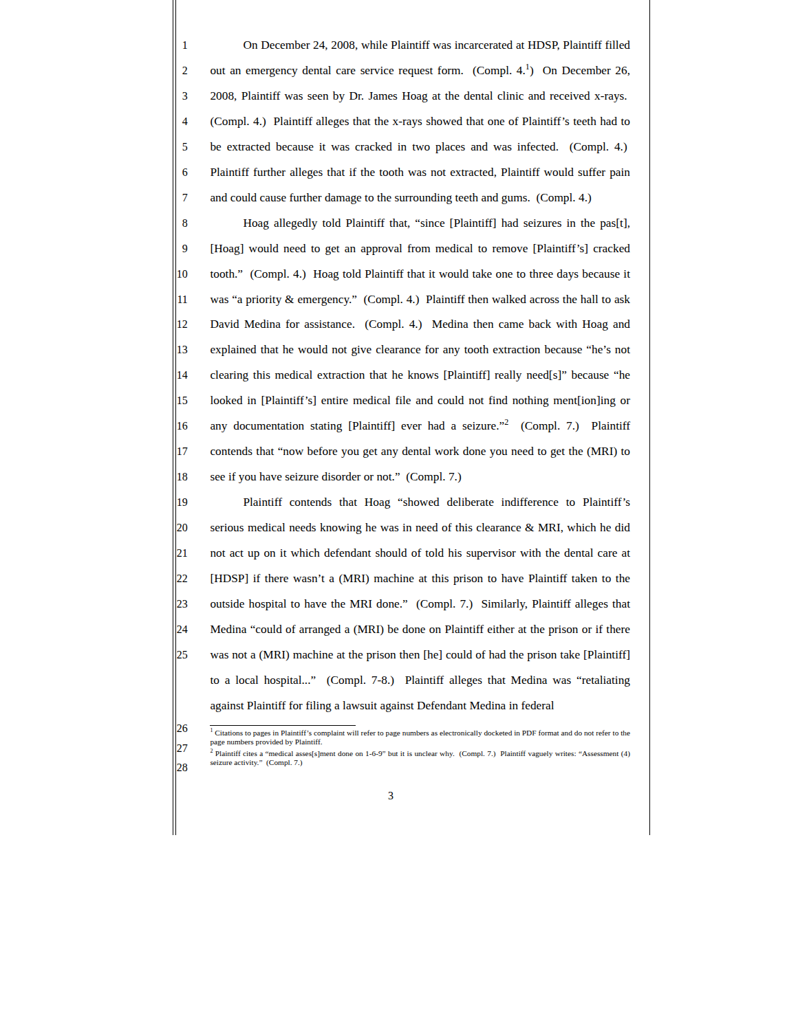1
2
3
4
5
6
7
8
9
10
11
12
13
14
15
16
17
18
19
20
21
22
23
24
25
On December 24, 2008, while Plaintiff was incarcerated at HDSP, Plaintiff filled out an emergency dental care service request form. (Compl. 4.1) On December 26, 2008, Plaintiff was seen by Dr. James Hoag at the dental clinic and received x-rays. (Compl. 4.) Plaintiff alleges that the x-rays showed that one of Plaintiff’s teeth had to be extracted because it was cracked in two places and was infected. (Compl. 4.) Plaintiff further alleges that if the tooth was not extracted, Plaintiff would suffer pain and could cause further damage to the surrounding teeth and gums. (Compl. 4.)
Hoag allegedly told Plaintiff that, “since [Plaintiff] had seizures in the pas[t], [Hoag] would need to get an approval from medical to remove [Plaintiff’s] cracked tooth.” (Compl. 4.) Hoag told Plaintiff that it would take one to three days because it was “a priority & emergency.” (Compl. 4.) Plaintiff then walked across the hall to ask David Medina for assistance. (Compl. 4.) Medina then came back with Hoag and explained that he would not give clearance for any tooth extraction because “he’s not clearing this medical extraction that he knows [Plaintiff] really need[s]” because “he looked in [Plaintiff’s] entire medical file and could not find nothing ment[ion]ing or any documentation stating [Plaintiff] ever had a seizure.”2 (Compl. 7.) Plaintiff contends that “now before you get any dental work done you need to get the (MRI) to see if you have seizure disorder or not.” (Compl. 7.)
Plaintiff contends that Hoag “showed deliberate indifference to Plaintiff’s serious medical needs knowing he was in need of this clearance & MRI, which he did not act up on it which defendant should of told his supervisor with the dental care at [HDSP] if there wasn’t a (MRI) machine at this prison to have Plaintiff taken to the outside hospital to have the MRI done.” (Compl. 7.) Similarly, Plaintiff alleges that Medina “could of arranged a (MRI) be done on Plaintiff either at the prison or if there was not a (MRI) machine at the prison then [he] could of had the prison take [Plaintiff] to a local hospital...” (Compl. 7-8.) Plaintiff alleges that Medina was “retaliating against Plaintiff for filing a lawsuit against Defendant Medina in federal
26
27
28
1 Citations to pages in Plaintiff’s complaint will refer to page numbers as electronically docketed in PDF format and do not refer to the page numbers provided by Plaintiff.
2 Plaintiff cites a “medical asses[s]ment done on 1-6-9” but it is unclear why. (Compl. 7.) Plaintiff vaguely writes: “Assessment (4) seizure activity.” (Compl. 7.)
3